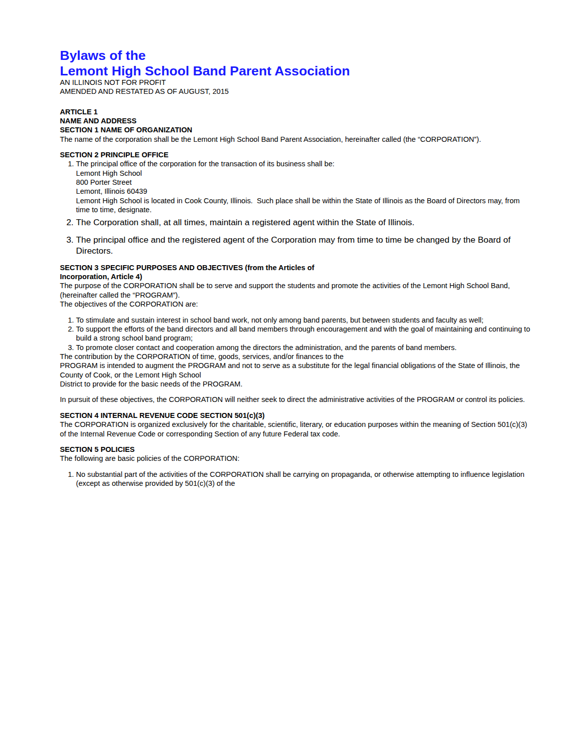Bylaws of the
Lemont High School Band Parent Association
AN ILLINOIS NOT FOR PROFIT
AMENDED AND RESTATED AS OF AUGUST, 2015
ARTICLE 1
NAME AND ADDRESS
SECTION 1 NAME OF ORGANIZATION
The name of the corporation shall be the Lemont High School Band Parent Association, hereinafter called (the “CORPORATION”).
SECTION 2 PRINCIPLE OFFICE
The principal office of the corporation for the transaction of its business shall be:
Lemont High School
800 Porter Street
Lemont, Illinois 60439
Lemont High School is located in Cook County, Illinois. Such place shall be within the State of Illinois as the Board of Directors may, from time to time, designate.
The Corporation shall, at all times, maintain a registered agent within the State of Illinois.
The principal office and the registered agent of the Corporation may from time to time be changed by the Board of Directors.
SECTION 3 SPECIFIC PURPOSES AND OBJECTIVES (from the Articles of
Incorporation, Article 4)
The purpose of the CORPORATION shall be to serve and support the students and promote the activities of the Lemont High School Band, (hereinafter called the “PROGRAM”).
The objectives of the CORPORATION are:
To stimulate and sustain interest in school band work, not only among band parents, but between students and faculty as well;
To support the efforts of the band directors and all band members through encouragement and with the goal of maintaining and continuing to build a strong school band program;
To promote closer contact and cooperation among the directors the administration, and the parents of band members.
The contribution by the CORPORATION of time, goods, services, and/or finances to the
PROGRAM is intended to augment the PROGRAM and not to serve as a substitute for the legal financial obligations of the State of Illinois, the County of Cook, or the Lemont High School
District to provide for the basic needs of the PROGRAM.
In pursuit of these objectives, the CORPORATION will neither seek to direct the administrative activities of the PROGRAM or control its policies.
SECTION 4 INTERNAL REVENUE CODE SECTION 501(c)(3)
The CORPORATION is organized exclusively for the charitable, scientific, literary, or education purposes within the meaning of Section 501(c)(3) of the Internal Revenue Code or corresponding Section of any future Federal tax code.
SECTION 5 POLICIES
The following are basic policies of the CORPORATION:
No substantial part of the activities of the CORPORATION shall be carrying on propaganda, or otherwise attempting to influence legislation (except as otherwise provided by 501(c)(3) of the